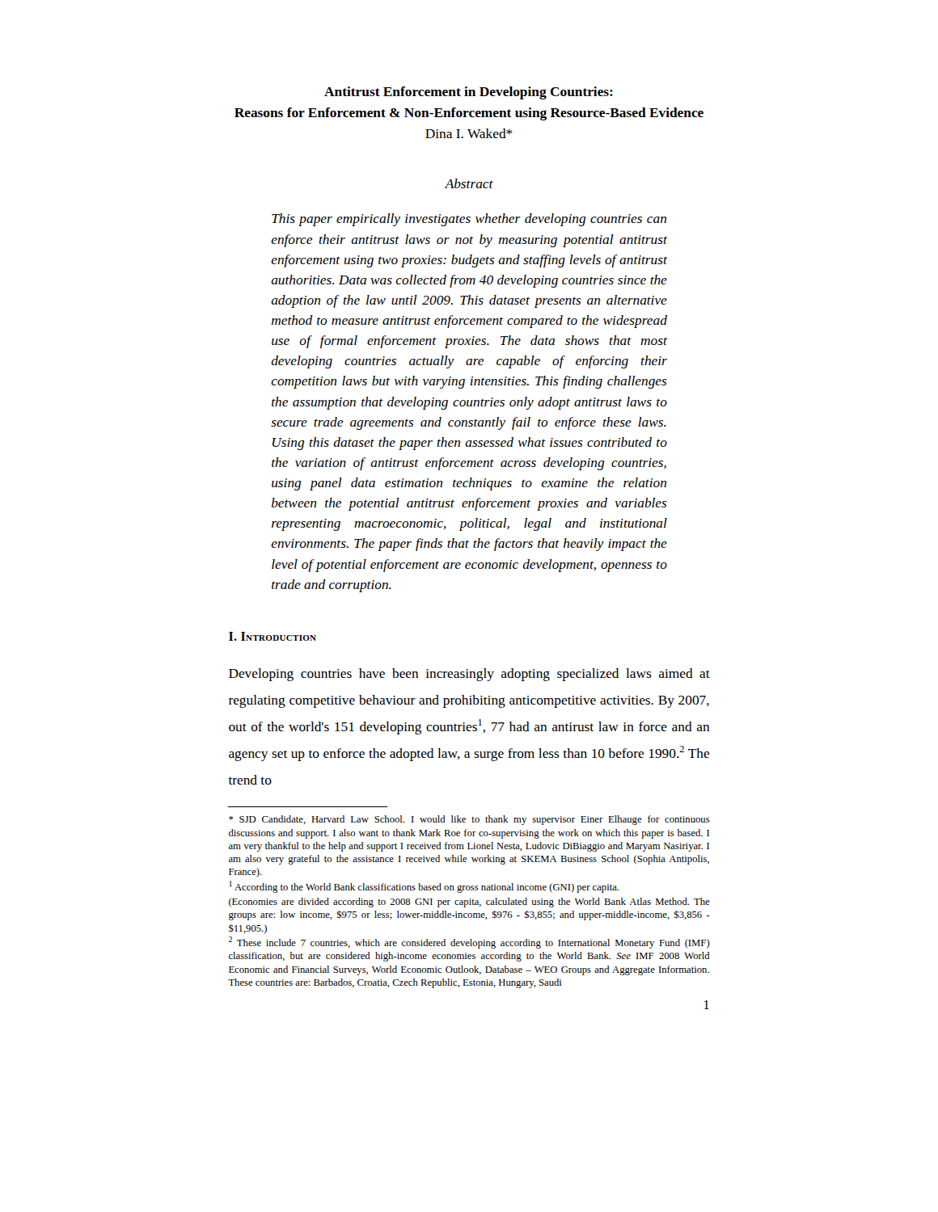Antitrust Enforcement in Developing Countries: Reasons for Enforcement & Non-Enforcement using Resource-Based Evidence
Dina I. Waked*
Abstract
This paper empirically investigates whether developing countries can enforce their antitrust laws or not by measuring potential antitrust enforcement using two proxies: budgets and staffing levels of antitrust authorities. Data was collected from 40 developing countries since the adoption of the law until 2009. This dataset presents an alternative method to measure antitrust enforcement compared to the widespread use of formal enforcement proxies. The data shows that most developing countries actually are capable of enforcing their competition laws but with varying intensities. This finding challenges the assumption that developing countries only adopt antitrust laws to secure trade agreements and constantly fail to enforce these laws. Using this dataset the paper then assessed what issues contributed to the variation of antitrust enforcement across developing countries, using panel data estimation techniques to examine the relation between the potential antitrust enforcement proxies and variables representing macroeconomic, political, legal and institutional environments. The paper finds that the factors that heavily impact the level of potential enforcement are economic development, openness to trade and corruption.
I. Introduction
Developing countries have been increasingly adopting specialized laws aimed at regulating competitive behaviour and prohibiting anticompetitive activities. By 2007, out of the world's 151 developing countries1, 77 had an antirust law in force and an agency set up to enforce the adopted law, a surge from less than 10 before 1990.2 The trend to
* SJD Candidate, Harvard Law School. I would like to thank my supervisor Einer Elhauge for continuous discussions and support. I also want to thank Mark Roe for co-supervising the work on which this paper is based. I am very thankful to the help and support I received from Lionel Nesta, Ludovic DiBiaggio and Maryam Nasiriyar. I am also very grateful to the assistance I received while working at SKEMA Business School (Sophia Antipolis, France).
1 According to the World Bank classifications based on gross national income (GNI) per capita.
(Economies are divided according to 2008 GNI per capita, calculated using the World Bank Atlas Method. The groups are: low income, $975 or less; lower-middle-income, $976 - $3,855; and upper-middle-income, $3,856 - $11,905.)
2 These include 7 countries, which are considered developing according to International Monetary Fund (IMF) classification, but are considered high-income economies according to the World Bank. See IMF 2008 World Economic and Financial Surveys, World Economic Outlook, Database – WEO Groups and Aggregate Information. These countries are: Barbados, Croatia, Czech Republic, Estonia, Hungary, Saudi
1